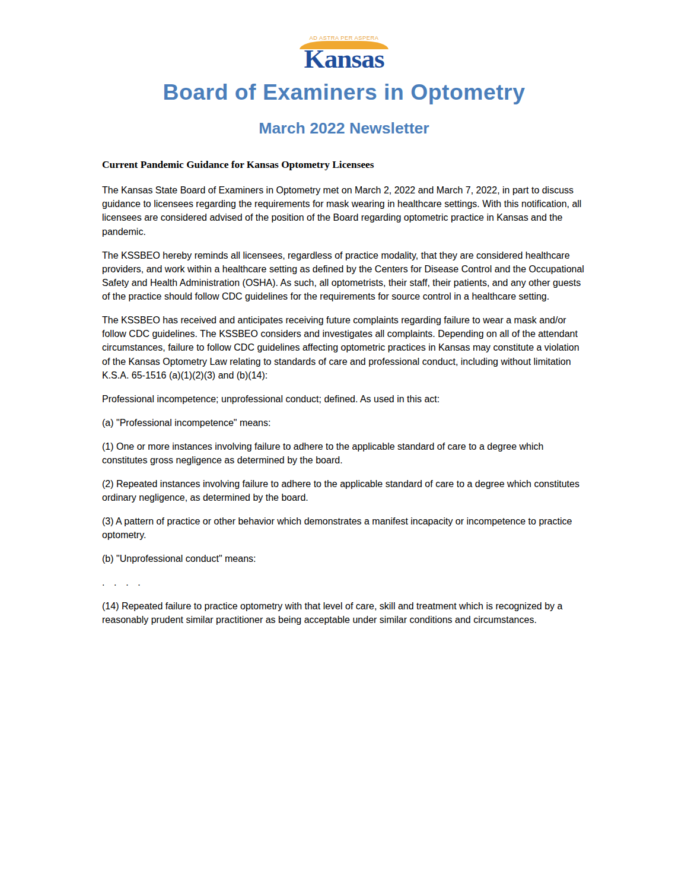AD ASTRA PER ASPERA Kansas
Board of Examiners in Optometry
March 2022 Newsletter
Current Pandemic Guidance for Kansas Optometry Licensees
The Kansas State Board of Examiners in Optometry met on March 2, 2022 and March 7, 2022, in part to discuss guidance to licensees regarding the requirements for mask wearing in healthcare settings. With this notification, all licensees are considered advised of the position of the Board regarding optometric practice in Kansas and the pandemic.
The KSSBEO hereby reminds all licensees, regardless of practice modality, that they are considered healthcare providers, and work within a healthcare setting as defined by the Centers for Disease Control and the Occupational Safety and Health Administration (OSHA). As such, all optometrists, their staff, their patients, and any other guests of the practice should follow CDC guidelines for the requirements for source control in a healthcare setting.
The KSSBEO has received and anticipates receiving future complaints regarding failure to wear a mask and/or follow CDC guidelines. The KSSBEO considers and investigates all complaints. Depending on all of the attendant circumstances, failure to follow CDC guidelines affecting optometric practices in Kansas may constitute a violation of the Kansas Optometry Law relating to standards of care and professional conduct, including without limitation K.S.A. 65-1516 (a)(1)(2)(3) and (b)(14):
Professional incompetence; unprofessional conduct; defined. As used in this act:
(a) "Professional incompetence" means:
(1) One or more instances involving failure to adhere to the applicable standard of care to a degree which constitutes gross negligence as determined by the board.
(2) Repeated instances involving failure to adhere to the applicable standard of care to a degree which constitutes ordinary negligence, as determined by the board.
(3) A pattern of practice or other behavior which demonstrates a manifest incapacity or incompetence to practice optometry.
(b) "Unprofessional conduct" means:
. . . .
(14) Repeated failure to practice optometry with that level of care, skill and treatment which is recognized by a reasonably prudent similar practitioner as being acceptable under similar conditions and circumstances.